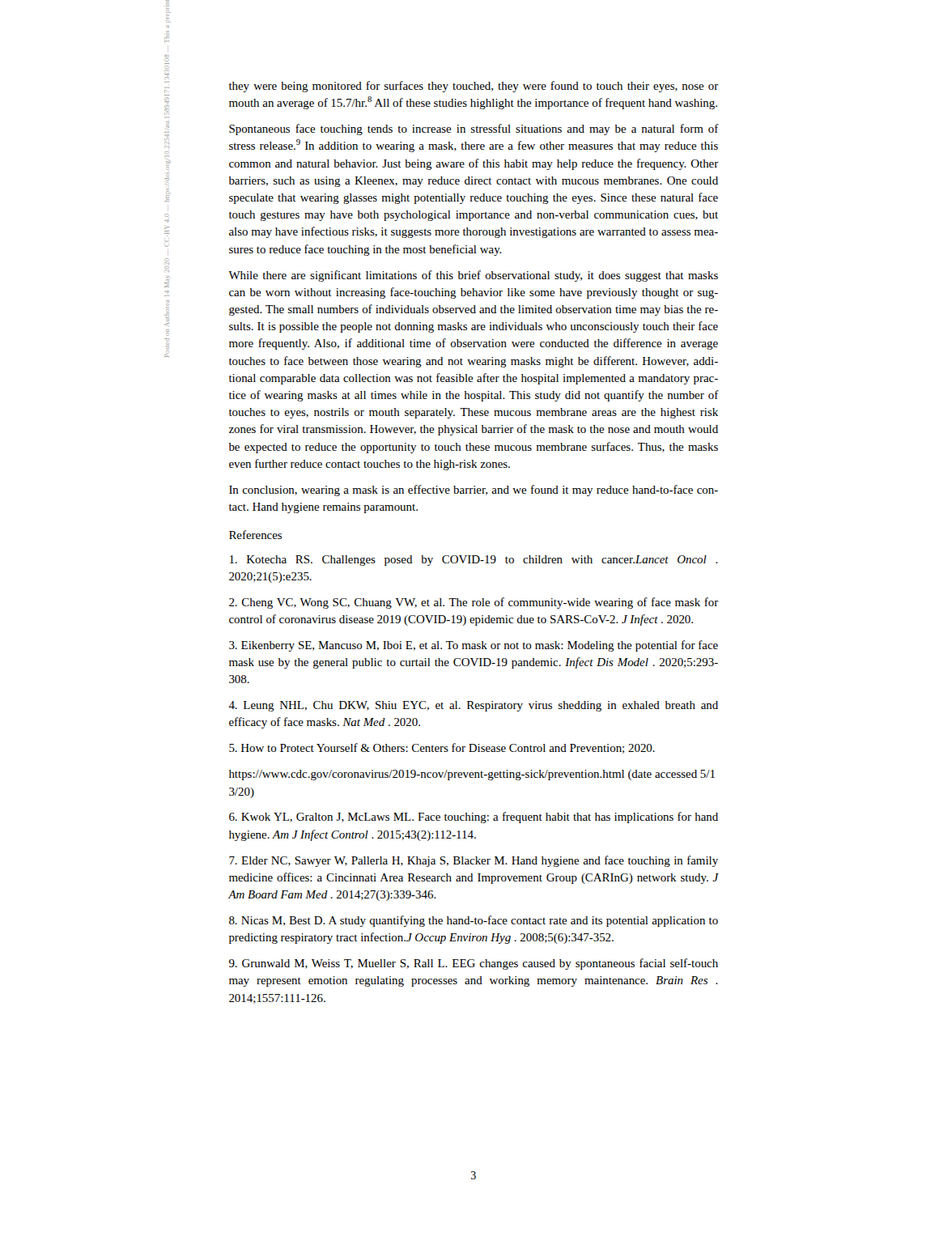Posted on Authorea 14 May 2020 — CC-BY 4.0 — https://doi.org/10.22541/au.158949171.13430108 — This a preprint and has not been peer reviewed. Data may be preliminary.
they were being monitored for surfaces they touched, they were found to touch their eyes, nose or mouth an average of 15.7/hr.8 All of these studies highlight the importance of frequent hand washing.
Spontaneous face touching tends to increase in stressful situations and may be a natural form of stress release.9 In addition to wearing a mask, there are a few other measures that may reduce this common and natural behavior. Just being aware of this habit may help reduce the frequency. Other barriers, such as using a Kleenex, may reduce direct contact with mucous membranes. One could speculate that wearing glasses might potentially reduce touching the eyes. Since these natural face touch gestures may have both psychological importance and non-verbal communication cues, but also may have infectious risks, it suggests more thorough investigations are warranted to assess measures to reduce face touching in the most beneficial way.
While there are significant limitations of this brief observational study, it does suggest that masks can be worn without increasing face-touching behavior like some have previously thought or suggested. The small numbers of individuals observed and the limited observation time may bias the results. It is possible the people not donning masks are individuals who unconsciously touch their face more frequently. Also, if additional time of observation were conducted the difference in average touches to face between those wearing and not wearing masks might be different. However, additional comparable data collection was not feasible after the hospital implemented a mandatory practice of wearing masks at all times while in the hospital. This study did not quantify the number of touches to eyes, nostrils or mouth separately. These mucous membrane areas are the highest risk zones for viral transmission. However, the physical barrier of the mask to the nose and mouth would be expected to reduce the opportunity to touch these mucous membrane surfaces. Thus, the masks even further reduce contact touches to the high-risk zones.
In conclusion, wearing a mask is an effective barrier, and we found it may reduce hand-to-face contact. Hand hygiene remains paramount.
References
1. Kotecha RS. Challenges posed by COVID-19 to children with cancer.Lancet Oncol . 2020;21(5):e235.
2. Cheng VC, Wong SC, Chuang VW, et al. The role of community-wide wearing of face mask for control of coronavirus disease 2019 (COVID-19) epidemic due to SARS-CoV-2. J Infect . 2020.
3. Eikenberry SE, Mancuso M, Iboi E, et al. To mask or not to mask: Modeling the potential for face mask use by the general public to curtail the COVID-19 pandemic. Infect Dis Model . 2020;5:293-308.
4. Leung NHL, Chu DKW, Shiu EYC, et al. Respiratory virus shedding in exhaled breath and efficacy of face masks. Nat Med . 2020.
5. How to Protect Yourself & Others: Centers for Disease Control and Prevention; 2020.
https://www.cdc.gov/coronavirus/2019-ncov/prevent-getting-sick/prevention.html (date accessed 5/13/20)
6. Kwok YL, Gralton J, McLaws ML. Face touching: a frequent habit that has implications for hand hygiene. Am J Infect Control . 2015;43(2):112-114.
7. Elder NC, Sawyer W, Pallerla H, Khaja S, Blacker M. Hand hygiene and face touching in family medicine offices: a Cincinnati Area Research and Improvement Group (CARInG) network study. J Am Board Fam Med . 2014;27(3):339-346.
8. Nicas M, Best D. A study quantifying the hand-to-face contact rate and its potential application to predicting respiratory tract infection.J Occup Environ Hyg . 2008;5(6):347-352.
9. Grunwald M, Weiss T, Mueller S, Rall L. EEG changes caused by spontaneous facial self-touch may represent emotion regulating processes and working memory maintenance. Brain Res . 2014;1557:111-126.
3